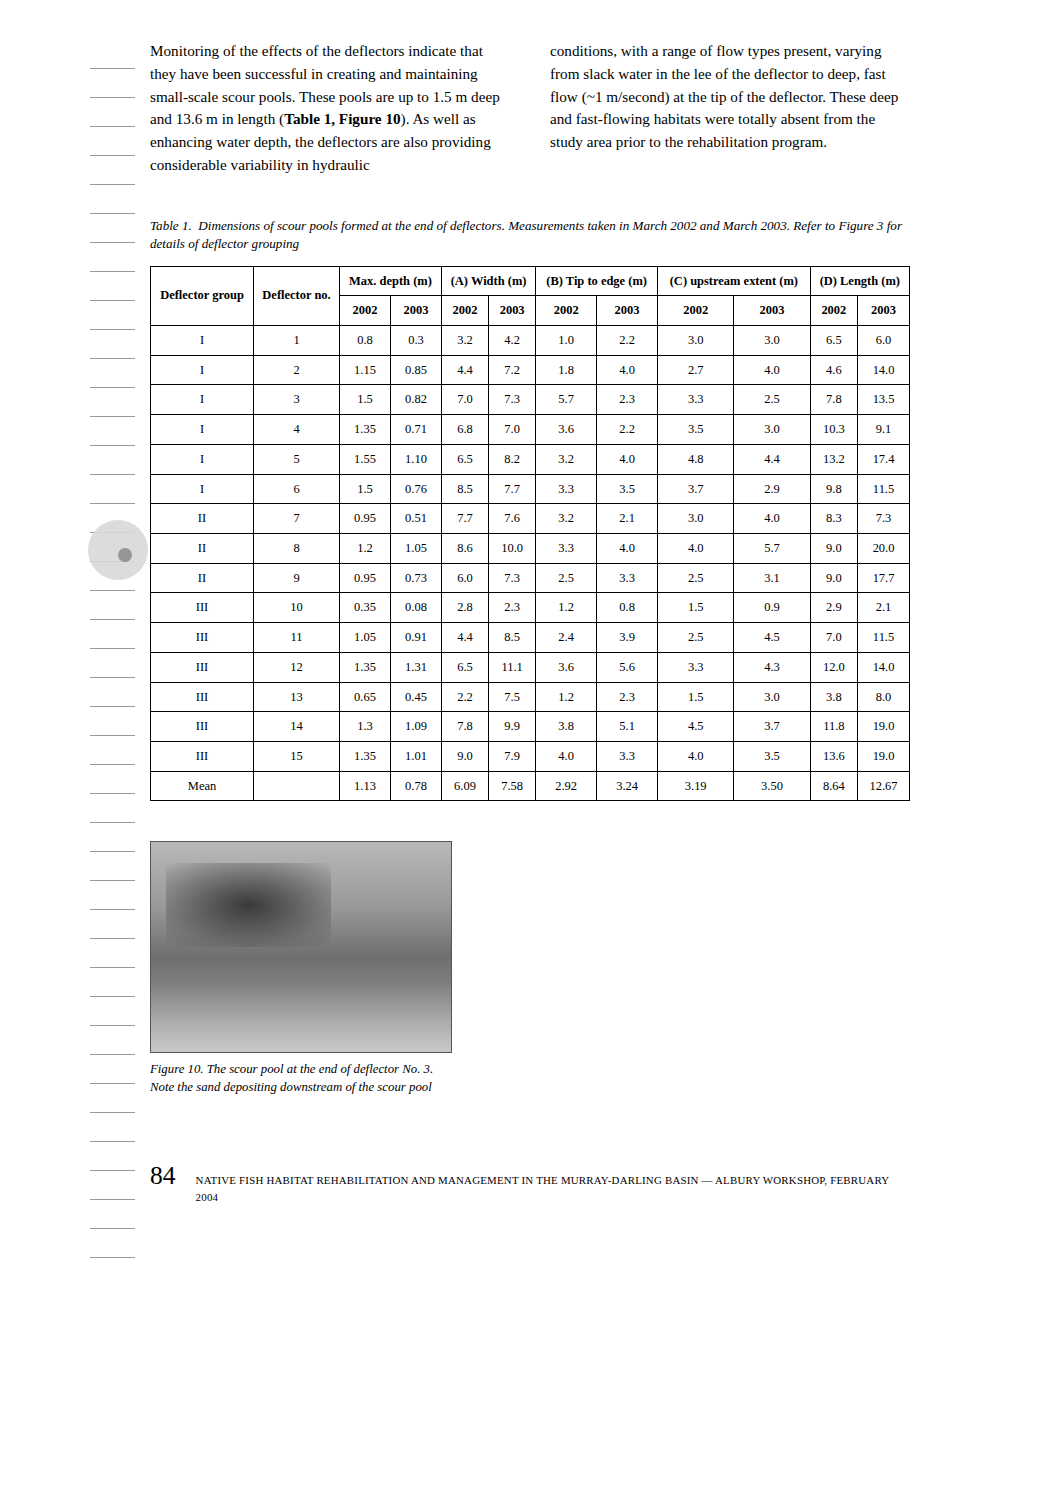Monitoring of the effects of the deflectors indicate that they have been successful in creating and maintaining small-scale scour pools. These pools are up to 1.5 m deep and 13.6 m in length (Table 1, Figure 10). As well as enhancing water depth, the deflectors are also providing considerable variability in hydraulic
conditions, with a range of flow types present, varying from slack water in the lee of the deflector to deep, fast flow (~1 m/second) at the tip of the deflector. These deep and fast-flowing habitats were totally absent from the study area prior to the rehabilitation program.
Table 1. Dimensions of scour pools formed at the end of deflectors. Measurements taken in March 2002 and March 2003. Refer to Figure 3 for details of deflector grouping
| Deflector group | Deflector no. | Max. depth (m) | (A) Width (m) | (B) Tip to edge (m) | (C) upstream extent (m) | (D) Length (m) |
| --- | --- | --- | --- | --- | --- | --- |
| 2002 | 2003 | 2002 | 2003 | 2002 | 2003 | 2002 | 2003 | 2002 | 2003 |
| I | 1 | 0.8 | 0.3 | 3.2 | 4.2 | 1.0 | 2.2 | 3.0 | 3.0 | 6.5 | 6.0 |
| I | 2 | 1.15 | 0.85 | 4.4 | 7.2 | 1.8 | 4.0 | 2.7 | 4.0 | 4.6 | 14.0 |
| I | 3 | 1.5 | 0.82 | 7.0 | 7.3 | 5.7 | 2.3 | 3.3 | 2.5 | 7.8 | 13.5 |
| I | 4 | 1.35 | 0.71 | 6.8 | 7.0 | 3.6 | 2.2 | 3.5 | 3.0 | 10.3 | 9.1 |
| I | 5 | 1.55 | 1.10 | 6.5 | 8.2 | 3.2 | 4.0 | 4.8 | 4.4 | 13.2 | 17.4 |
| I | 6 | 1.5 | 0.76 | 8.5 | 7.7 | 3.3 | 3.5 | 3.7 | 2.9 | 9.8 | 11.5 |
| II | 7 | 0.95 | 0.51 | 7.7 | 7.6 | 3.2 | 2.1 | 3.0 | 4.0 | 8.3 | 7.3 |
| II | 8 | 1.2 | 1.05 | 8.6 | 10.0 | 3.3 | 4.0 | 4.0 | 5.7 | 9.0 | 20.0 |
| II | 9 | 0.95 | 0.73 | 6.0 | 7.3 | 2.5 | 3.3 | 2.5 | 3.1 | 9.0 | 17.7 |
| III | 10 | 0.35 | 0.08 | 2.8 | 2.3 | 1.2 | 0.8 | 1.5 | 0.9 | 2.9 | 2.1 |
| III | 11 | 1.05 | 0.91 | 4.4 | 8.5 | 2.4 | 3.9 | 2.5 | 4.5 | 7.0 | 11.5 |
| III | 12 | 1.35 | 1.31 | 6.5 | 11.1 | 3.6 | 5.6 | 3.3 | 4.3 | 12.0 | 14.0 |
| III | 13 | 0.65 | 0.45 | 2.2 | 7.5 | 1.2 | 2.3 | 1.5 | 3.0 | 3.8 | 8.0 |
| III | 14 | 1.3 | 1.09 | 7.8 | 9.9 | 3.8 | 5.1 | 4.5 | 3.7 | 11.8 | 19.0 |
| III | 15 | 1.35 | 1.01 | 9.0 | 7.9 | 4.0 | 3.3 | 4.0 | 3.5 | 13.6 | 19.0 |
| Mean | | 1.13 | 0.78 | 6.09 | 7.58 | 2.92 | 3.24 | 3.19 | 3.50 | 8.64 | 12.67 |
Figure 10. The scour pool at the end of deflector No. 3.
Note the sand depositing downstream of the scour pool
84
NATIVE FISH HABITAT REHABILITATION AND MANAGEMENT IN THE MURRAY-DARLING BASIN — ALBURY WORKSHOP, FEBRUARY 2004